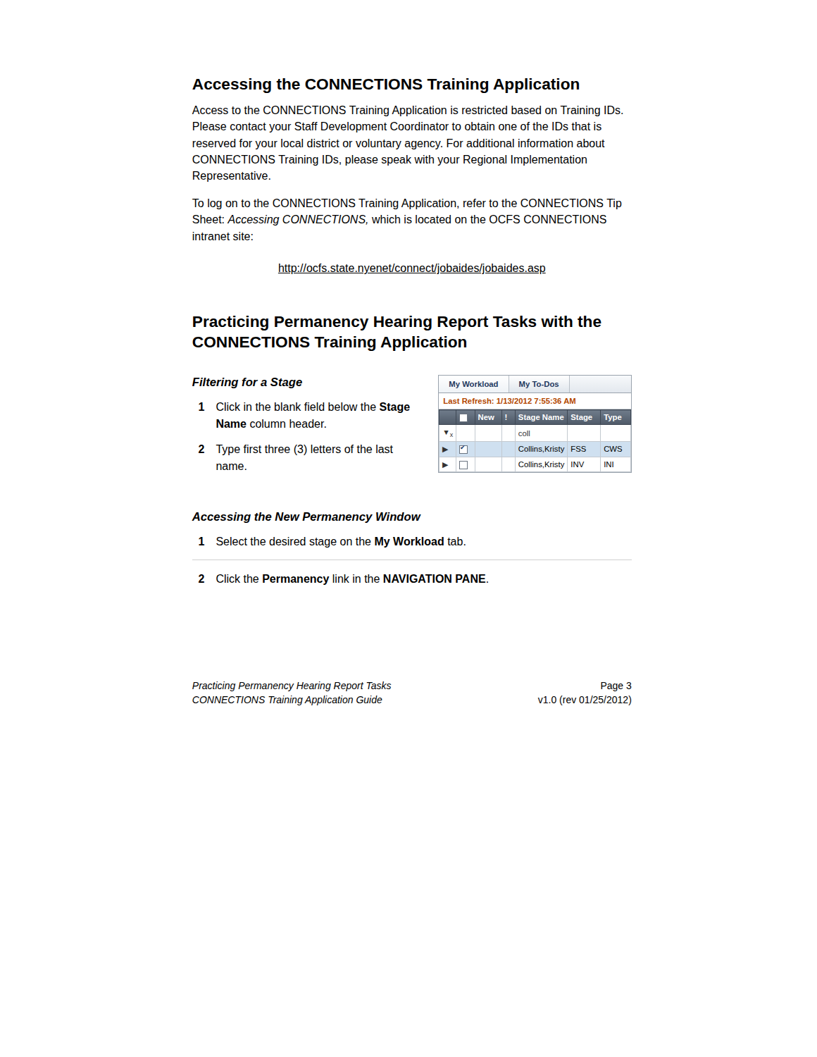Accessing the CONNECTIONS Training Application
Access to the CONNECTIONS Training Application is restricted based on Training IDs. Please contact your Staff Development Coordinator to obtain one of the IDs that is reserved for your local district or voluntary agency. For additional information about CONNECTIONS Training IDs, please speak with your Regional Implementation Representative.
To log on to the CONNECTIONS Training Application, refer to the CONNECTIONS Tip Sheet: Accessing CONNECTIONS, which is located on the OCFS CONNECTIONS intranet site:
http://ocfs.state.nyenet/connect/jobaides/jobaides.asp
Practicing Permanency Hearing Report Tasks with the CONNECTIONS Training Application
My Workload
My To-Dos
Last Refresh: 1/13/2012 7:55:36 AM
| | | New | ! | Stage Name | Stage | Type |
| --- | --- | --- | --- | --- | --- | --- |
| ▼ x | | | | coll | | |
| ▶ | | | | Collins,Kristy | FSS | CWS |
| ▶ | | | | Collins,Kristy | INV | INI |
Filtering for a Stage
1 Click in the blank field below the Stage Name column header.
2 Type first three (3) letters of the last name.
Accessing the New Permanency Window
1 Select the desired stage on the My Workload tab.
2 Click the Permanency link in the NAVIGATION PANE.
Practicing Permanency Hearing Report Tasks
Page 3
CONNECTIONS Training Application Guide
v1.0 (rev 01/25/2012)